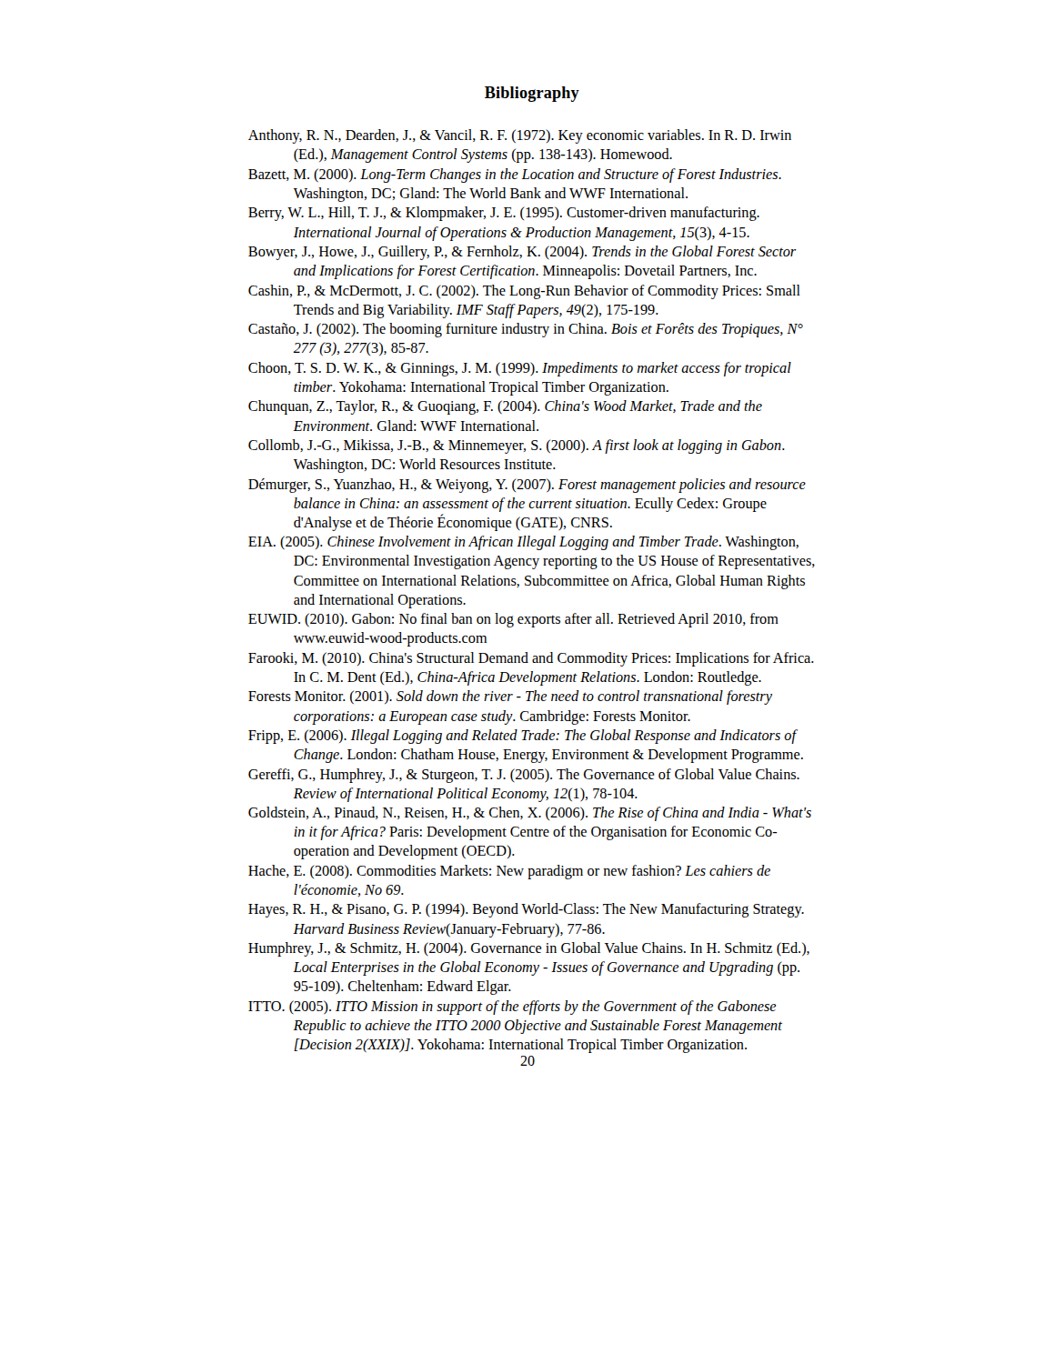Bibliography
Anthony, R. N., Dearden, J., & Vancil, R. F. (1972). Key economic variables. In R. D. Irwin (Ed.), Management Control Systems (pp. 138-143). Homewood.
Bazett, M. (2000). Long-Term Changes in the Location and Structure of Forest Industries. Washington, DC; Gland: The World Bank and WWF International.
Berry, W. L., Hill, T. J., & Klompmaker, J. E. (1995). Customer-driven manufacturing. International Journal of Operations & Production Management, 15(3), 4-15.
Bowyer, J., Howe, J., Guillery, P., & Fernholz, K. (2004). Trends in the Global Forest Sector and Implications for Forest Certification. Minneapolis: Dovetail Partners, Inc.
Cashin, P., & McDermott, J. C. (2002). The Long-Run Behavior of Commodity Prices: Small Trends and Big Variability. IMF Staff Papers, 49(2), 175-199.
Castaño, J. (2002). The booming furniture industry in China. Bois et Forêts des Tropiques, N° 277 (3), 277(3), 85-87.
Choon, T. S. D. W. K., & Ginnings, J. M. (1999). Impediments to market access for tropical timber. Yokohama: International Tropical Timber Organization.
Chunquan, Z., Taylor, R., & Guoqiang, F. (2004). China's Wood Market, Trade and the Environment. Gland: WWF International.
Collomb, J.-G., Mikissa, J.-B., & Minnemeyer, S. (2000). A first look at logging in Gabon. Washington, DC: World Resources Institute.
Démurger, S., Yuanzhao, H., & Weiyong, Y. (2007). Forest management policies and resource balance in China: an assessment of the current situation. Ecully Cedex: Groupe d'Analyse et de Théorie Économique (GATE), CNRS.
EIA. (2005). Chinese Involvement in African Illegal Logging and Timber Trade. Washington, DC: Environmental Investigation Agency reporting to the US House of Representatives, Committee on International Relations, Subcommittee on Africa, Global Human Rights and International Operations.
EUWID. (2010). Gabon: No final ban on log exports after all. Retrieved April 2010, from www.euwid-wood-products.com
Farooki, M. (2010). China's Structural Demand and Commodity Prices: Implications for Africa. In C. M. Dent (Ed.), China-Africa Development Relations. London: Routledge.
Forests Monitor. (2001). Sold down the river - The need to control transnational forestry corporations: a European case study. Cambridge: Forests Monitor.
Fripp, E. (2006). Illegal Logging and Related Trade: The Global Response and Indicators of Change. London: Chatham House, Energy, Environment & Development Programme.
Gereffi, G., Humphrey, J., & Sturgeon, T. J. (2005). The Governance of Global Value Chains. Review of International Political Economy, 12(1), 78-104.
Goldstein, A., Pinaud, N., Reisen, H., & Chen, X. (2006). The Rise of China and India - What's in it for Africa? Paris: Development Centre of the Organisation for Economic Co-operation and Development (OECD).
Hache, E. (2008). Commodities Markets: New paradigm or new fashion? Les cahiers de l'économie, No 69.
Hayes, R. H., & Pisano, G. P. (1994). Beyond World-Class: The New Manufacturing Strategy. Harvard Business Review(January-February), 77-86.
Humphrey, J., & Schmitz, H. (2004). Governance in Global Value Chains. In H. Schmitz (Ed.), Local Enterprises in the Global Economy - Issues of Governance and Upgrading (pp. 95-109). Cheltenham: Edward Elgar.
ITTO. (2005). ITTO Mission in support of the efforts by the Government of the Gabonese Republic to achieve the ITTO 2000 Objective and Sustainable Forest Management [Decision 2(XXIX)]. Yokohama: International Tropical Timber Organization.
20